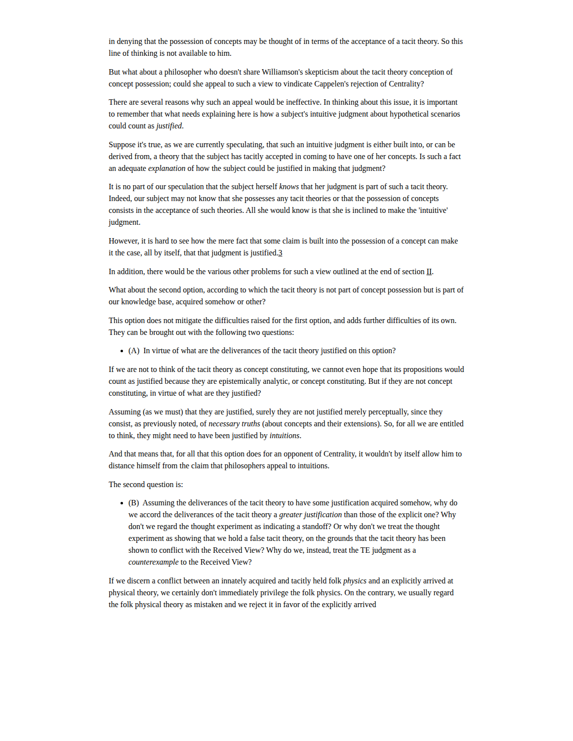in denying that the possession of concepts may be thought of in terms of the acceptance of a tacit theory. So this line of thinking is not available to him.
But what about a philosopher who doesn't share Williamson's skepticism about the tacit theory conception of concept possession; could she appeal to such a view to vindicate Cappelen's rejection of Centrality?
There are several reasons why such an appeal would be ineffective. In thinking about this issue, it is important to remember that what needs explaining here is how a subject's intuitive judgment about hypothetical scenarios could count as justified.
Suppose it's true, as we are currently speculating, that such an intuitive judgment is either built into, or can be derived from, a theory that the subject has tacitly accepted in coming to have one of her concepts. Is such a fact an adequate explanation of how the subject could be justified in making that judgment?
It is no part of our speculation that the subject herself knows that her judgment is part of such a tacit theory. Indeed, our subject may not know that she possesses any tacit theories or that the possession of concepts consists in the acceptance of such theories. All she would know is that she is inclined to make the 'intuitive' judgment.
However, it is hard to see how the mere fact that some claim is built into the possession of a concept can make it the case, all by itself, that that judgment is justified.3
In addition, there would be the various other problems for such a view outlined at the end of section II.
What about the second option, according to which the tacit theory is not part of concept possession but is part of our knowledge base, acquired somehow or other?
This option does not mitigate the difficulties raised for the first option, and adds further difficulties of its own. They can be brought out with the following two questions:
(A) In virtue of what are the deliverances of the tacit theory justified on this option?
If we are not to think of the tacit theory as concept constituting, we cannot even hope that its propositions would count as justified because they are epistemically analytic, or concept constituting. But if they are not concept constituting, in virtue of what are they justified?
Assuming (as we must) that they are justified, surely they are not justified merely perceptually, since they consist, as previously noted, of necessary truths (about concepts and their extensions). So, for all we are entitled to think, they might need to have been justified by intuitions.
And that means that, for all that this option does for an opponent of Centrality, it wouldn't by itself allow him to distance himself from the claim that philosophers appeal to intuitions.
The second question is:
(B) Assuming the deliverances of the tacit theory to have some justification acquired somehow, why do we accord the deliverances of the tacit theory a greater justification than those of the explicit one? Why don't we regard the thought experiment as indicating a standoff? Or why don't we treat the thought experiment as showing that we hold a false tacit theory, on the grounds that the tacit theory has been shown to conflict with the Received View? Why do we, instead, treat the TE judgment as a counterexample to the Received View?
If we discern a conflict between an innately acquired and tacitly held folk physics and an explicitly arrived at physical theory, we certainly don't immediately privilege the folk physics. On the contrary, we usually regard the folk physical theory as mistaken and we reject it in favor of the explicitly arrived